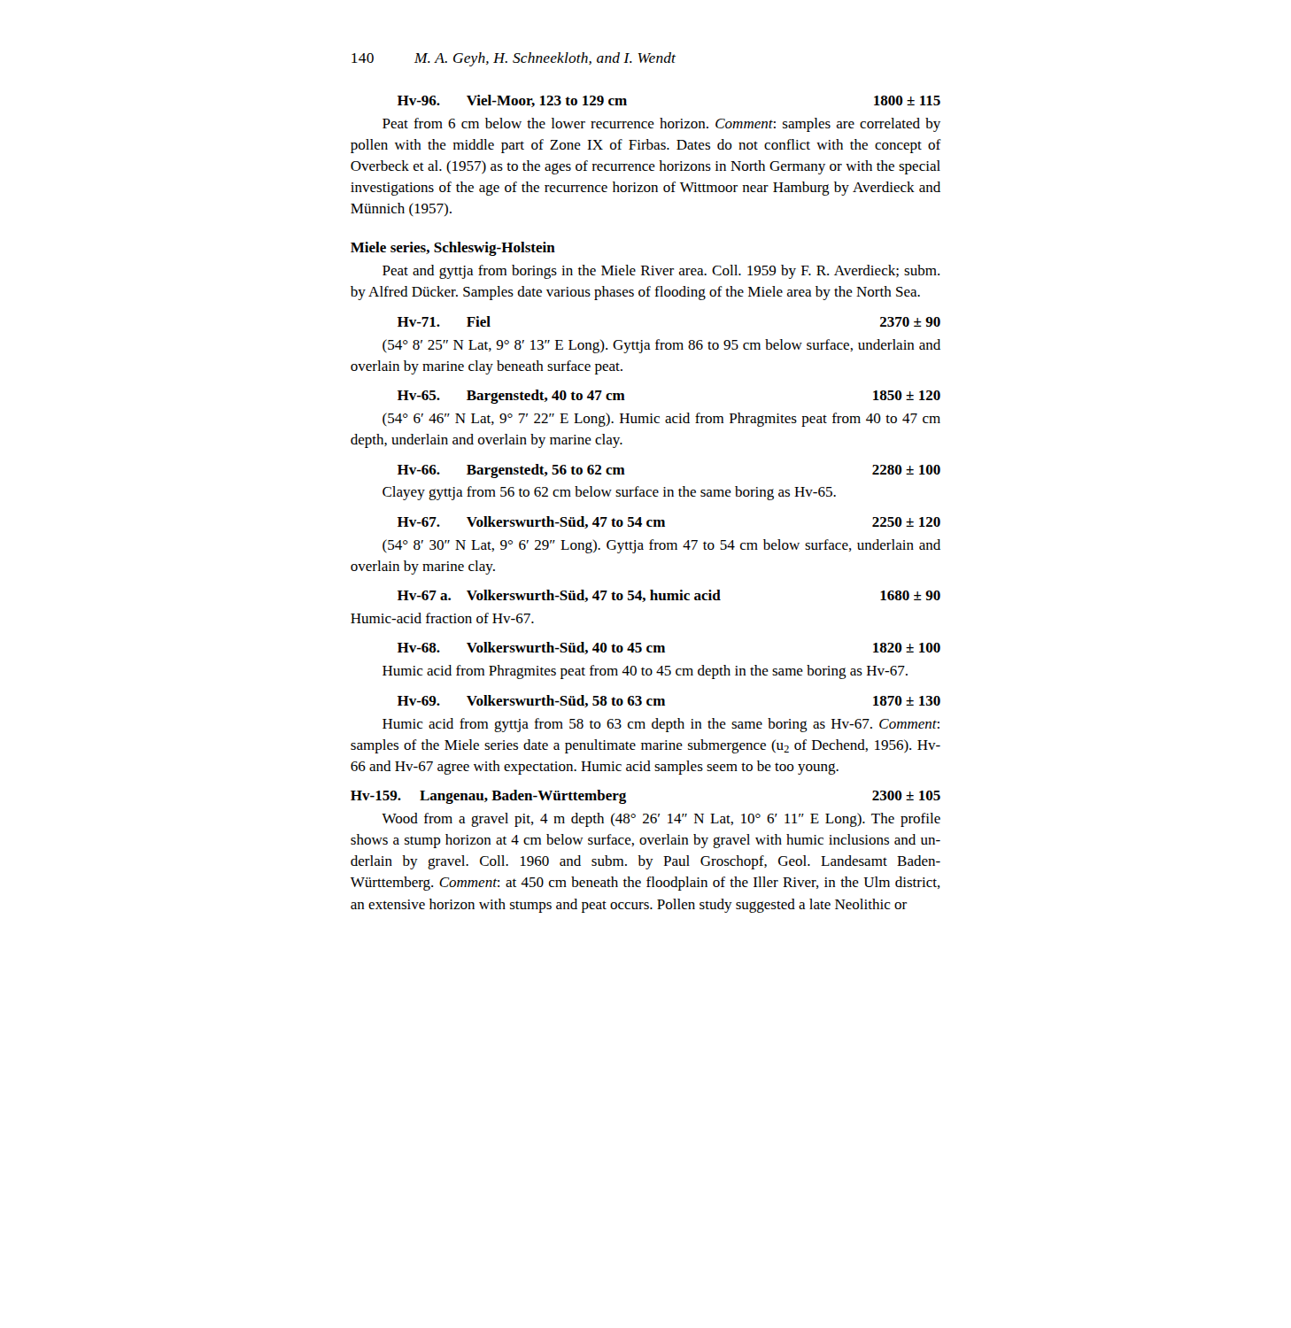140 M. A. Geyh, H. Schneekloth, and I. Wendt
Hv-96. Viel-Moor, 123 to 129 cm 1800 ± 115
Peat from 6 cm below the lower recurrence horizon. Comment: samples are correlated by pollen with the middle part of Zone IX of Firbas. Dates do not conflict with the concept of Overbeck et al. (1957) as to the ages of recurrence horizons in North Germany or with the special investigations of the age of the recurrence horizon of Wittmoor near Hamburg by Averdieck and Münnich (1957).
Miele series, Schleswig-Holstein
Peat and gyttja from borings in the Miele River area. Coll. 1959 by F. R. Averdieck; subm. by Alfred Dücker. Samples date various phases of flooding of the Miele area by the North Sea.
Hv-71. Fiel 2370 ± 90
(54° 8′ 25″ N Lat, 9° 8′ 13″ E Long). Gyttja from 86 to 95 cm below surface, underlain and overlain by marine clay beneath surface peat.
Hv-65. Bargenstedt, 40 to 47 cm 1850 ± 120
(54° 6′ 46″ N Lat, 9° 7′ 22″ E Long). Humic acid from Phragmites peat from 40 to 47 cm depth, underlain and overlain by marine clay.
Hv-66. Bargenstedt, 56 to 62 cm 2280 ± 100
Clayey gyttja from 56 to 62 cm below surface in the same boring as Hv-65.
Hv-67. Volkerswurth-Süd, 47 to 54 cm 2250 ± 120
(54° 8′ 30″ N Lat, 9° 6′ 29″ Long). Gyttja from 47 to 54 cm below surface, underlain and overlain by marine clay.
Hv-67 a. Volkerswurth-Süd, 47 to 54, humic acid 1680 ± 90
Humic-acid fraction of Hv-67.
Hv-68. Volkerswurth-Süd, 40 to 45 cm 1820 ± 100
Humic acid from Phragmites peat from 40 to 45 cm depth in the same boring as Hv-67.
Hv-69. Volkerswurth-Süd, 58 to 63 cm 1870 ± 130
Humic acid from gyttja from 58 to 63 cm depth in the same boring as Hv-67. Comment: samples of the Miele series date a penultimate marine submergence (u2 of Dechend, 1956). Hv-66 and Hv-67 agree with expectation. Humic acid samples seem to be too young.
Hv-159. Langenau, Baden-Württemberg 2300 ± 105
Wood from a gravel pit, 4 m depth (48° 26′ 14″ N Lat, 10° 6′ 11″ E Long). The profile shows a stump horizon at 4 cm below surface, overlain by gravel with humic inclusions and underlain by gravel. Coll. 1960 and subm. by Paul Groschopf, Geol. Landesamt Baden-Württemberg. Comment: at 450 cm beneath the floodplain of the Iller River, in the Ulm district, an extensive horizon with stumps and peat occurs. Pollen study suggested a late Neolithic or